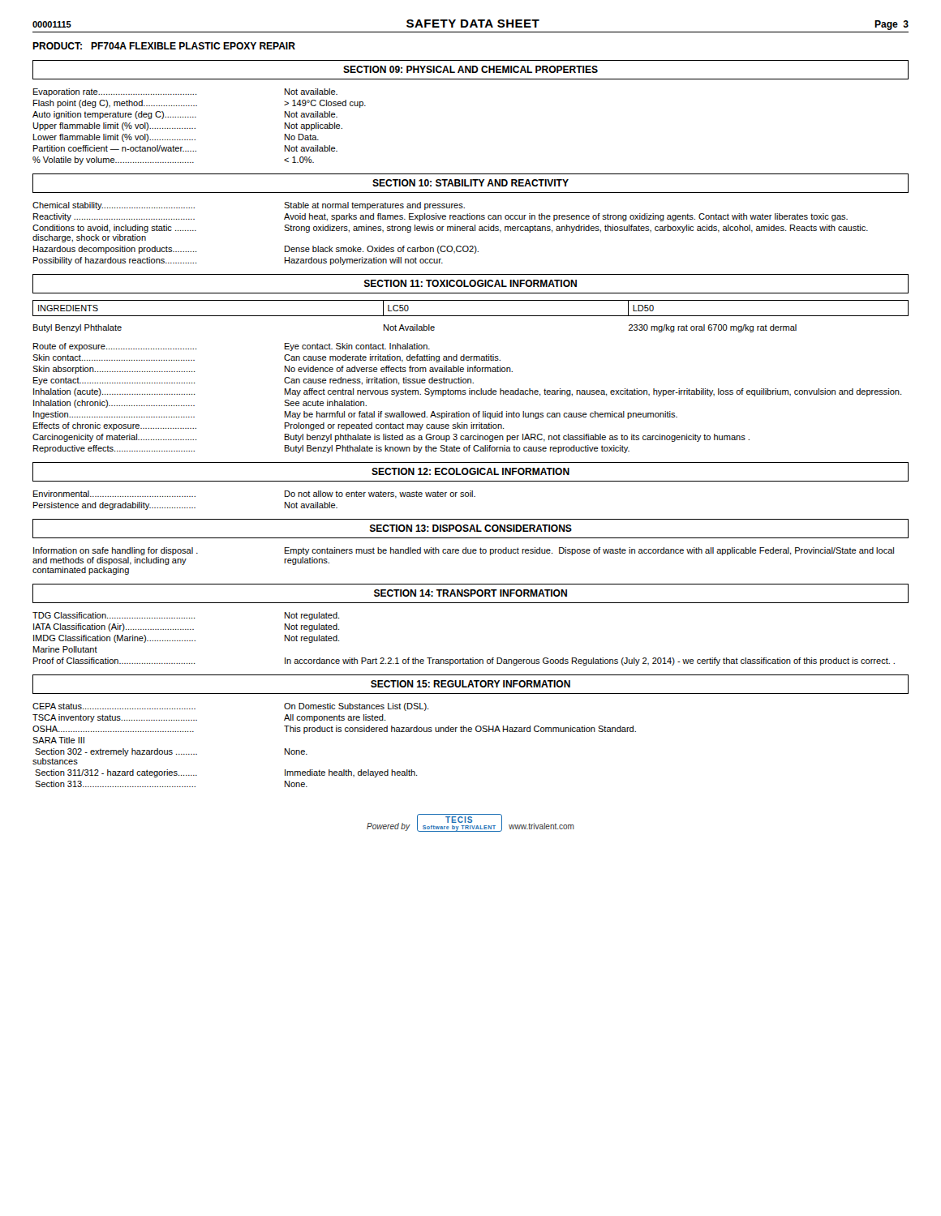00001115 SAFETY DATA SHEET Page 3
PRODUCT: PF704A FLEXIBLE PLASTIC EPOXY REPAIR
SECTION 09: PHYSICAL AND CHEMICAL PROPERTIES
| Evaporation rate........................................ | Not available. |
| Flash point (deg C), method...................... | > 149°C Closed cup. |
| Auto ignition temperature (deg C)............. | Not available. |
| Upper flammable limit (% vol)................... | Not applicable. |
| Lower flammable limit (% vol)................... | No Data. |
| Partition coefficient — n-octanol/water...... | Not available. |
| % Volatile by volume................................ | < 1.0%. |
SECTION 10: STABILITY AND REACTIVITY
| Chemical stability...................................... | Stable at normal temperatures and pressures. |
| Reactivity ................................................. | Avoid heat, sparks and flames. Explosive reactions can occur in the presence of strong oxidizing agents. Contact with water liberates toxic gas. |
| Conditions to avoid, including static ......... discharge, shock or vibration | Strong oxidizers, amines, strong lewis or mineral acids, mercaptans, anhydrides, thiosulfates, carboxylic acids, alcohol, amides. Reacts with caustic. |
| Hazardous decomposition products.......... | Dense black smoke. Oxides of carbon (CO,CO2). |
| Possibility of hazardous reactions............. | Hazardous polymerization will not occur. |
SECTION 11: TOXICOLOGICAL INFORMATION
| INGREDIENTS | LC50 | LD50 |
| --- | --- | --- |
Butyl Benzyl Phthalate
Not Available
2330 mg/kg rat oral 6700 mg/kg rat dermal
| Route of exposure..................................... | Eye contact. Skin contact. Inhalation. |
| Skin contact.............................................. | Can cause moderate irritation, defatting and dermatitis. |
| Skin absorption......................................... | No evidence of adverse effects from available information. |
| Eye contact............................................... | Can cause redness, irritation, tissue destruction. |
| Inhalation (acute)...................................... | May affect central nervous system. Symptoms include headache, tearing, nausea, excitation, hyper-irritability, loss of equilibrium, convulsion and depression. |
| Inhalation (chronic)................................... | See acute inhalation. |
| Ingestion................................................... | May be harmful or fatal if swallowed. Aspiration of liquid into lungs can cause chemical pneumonitis. |
| Effects of chronic exposure....................... | Prolonged or repeated contact may cause skin irritation. |
| Carcinogenicity of material........................ | Butyl benzyl phthalate is listed as a Group 3 carcinogen per IARC, not classifiable as to its carcinogenicity to humans . |
| Reproductive effects................................. | Butyl Benzyl Phthalate is known by the State of California to cause reproductive toxicity. |
SECTION 12: ECOLOGICAL INFORMATION
| Environmental........................................... | Do not allow to enter waters, waste water or soil. |
| Persistence and degradability................... | Not available. |
SECTION 13: DISPOSAL CONSIDERATIONS
| Information on safe handling for disposal . and methods of disposal, including any contaminated packaging | Empty containers must be handled with care due to product residue. Dispose of waste in accordance with all applicable Federal, Provincial/State and local regulations. |
SECTION 14: TRANSPORT INFORMATION
| TDG Classification.................................... | Not regulated. |
| IATA Classification (Air)............................ | Not regulated. |
| IMDG Classification (Marine).................... | Not regulated. |
| Marine Pollutant | |
| Proof of Classification............................... | In accordance with Part 2.2.1 of the Transportation of Dangerous Goods Regulations (July 2, 2014) - we certify that classification of this product is correct. . |
SECTION 15: REGULATORY INFORMATION
| CEPA status.............................................. | On Domestic Substances List (DSL). |
| TSCA inventory status............................... | All components are listed. |
| OSHA....................................................... | This product is considered hazardous under the OSHA Hazard Communication Standard. |
| SARA Title III | |
| Section 302 - extremely hazardous ......... substances | None. |
| Section 311/312 - hazard categories........ | Immediate health, delayed health. |
| Section 313.............................................. | None. |
Powered by TECISSoftware by TRIVALENT www.trivalent.com